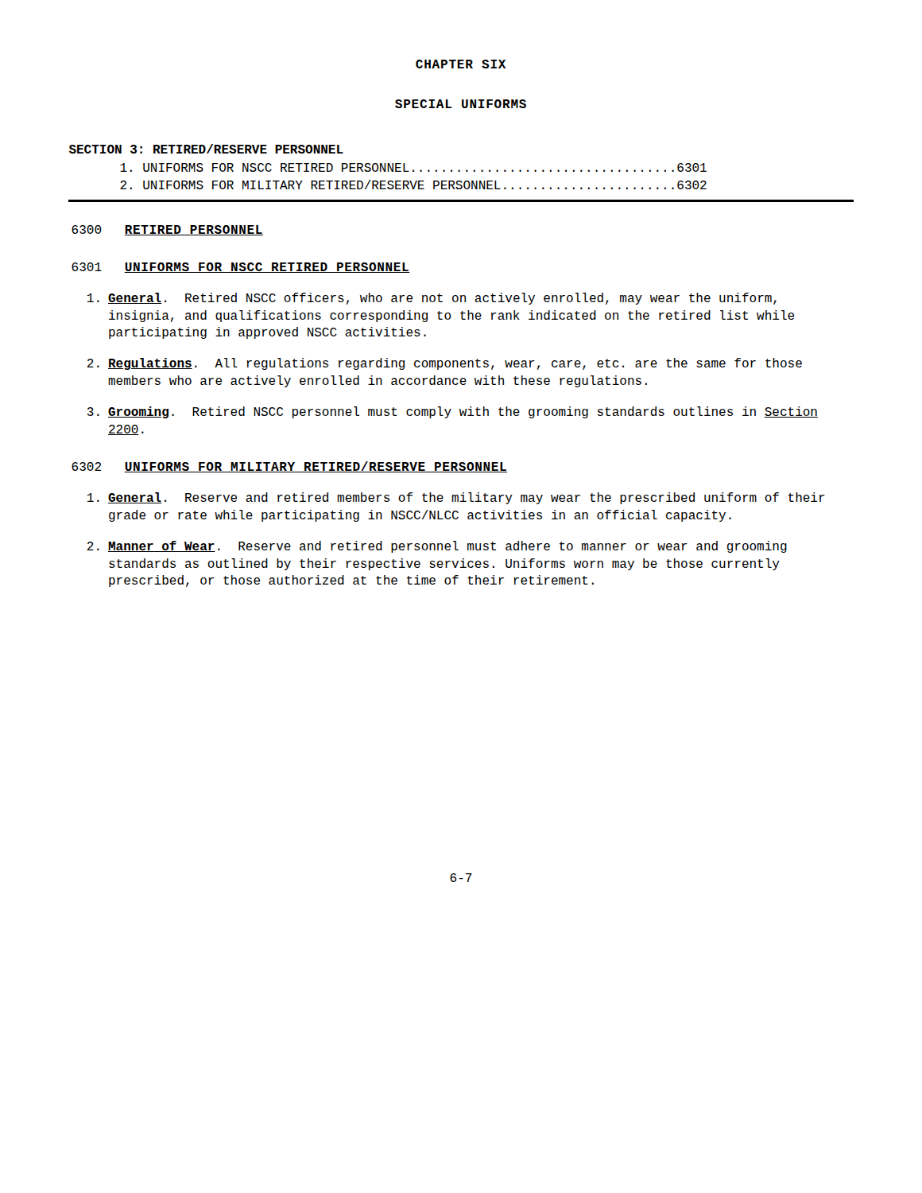CHAPTER SIX
SPECIAL UNIFORMS
SECTION 3: RETIRED/RESERVE PERSONNEL
1. UNIFORMS FOR NSCC RETIRED PERSONNEL...................................6301
2. UNIFORMS FOR MILITARY RETIRED/RESERVE PERSONNEL.......................6302
6300 RETIRED PERSONNEL
6301 UNIFORMS FOR NSCC RETIRED PERSONNEL
General. Retired NSCC officers, who are not on actively enrolled, may wear the uniform, insignia, and qualifications corresponding to the rank indicated on the retired list while participating in approved NSCC activities.
Regulations. All regulations regarding components, wear, care, etc. are the same for those members who are actively enrolled in accordance with these regulations.
Grooming. Retired NSCC personnel must comply with the grooming standards outlines in Section 2200.
6302 UNIFORMS FOR MILITARY RETIRED/RESERVE PERSONNEL
General. Reserve and retired members of the military may wear the prescribed uniform of their grade or rate while participating in NSCC/NLCC activities in an official capacity.
Manner of Wear. Reserve and retired personnel must adhere to manner or wear and grooming standards as outlined by their respective services. Uniforms worn may be those currently prescribed, or those authorized at the time of their retirement.
6-7